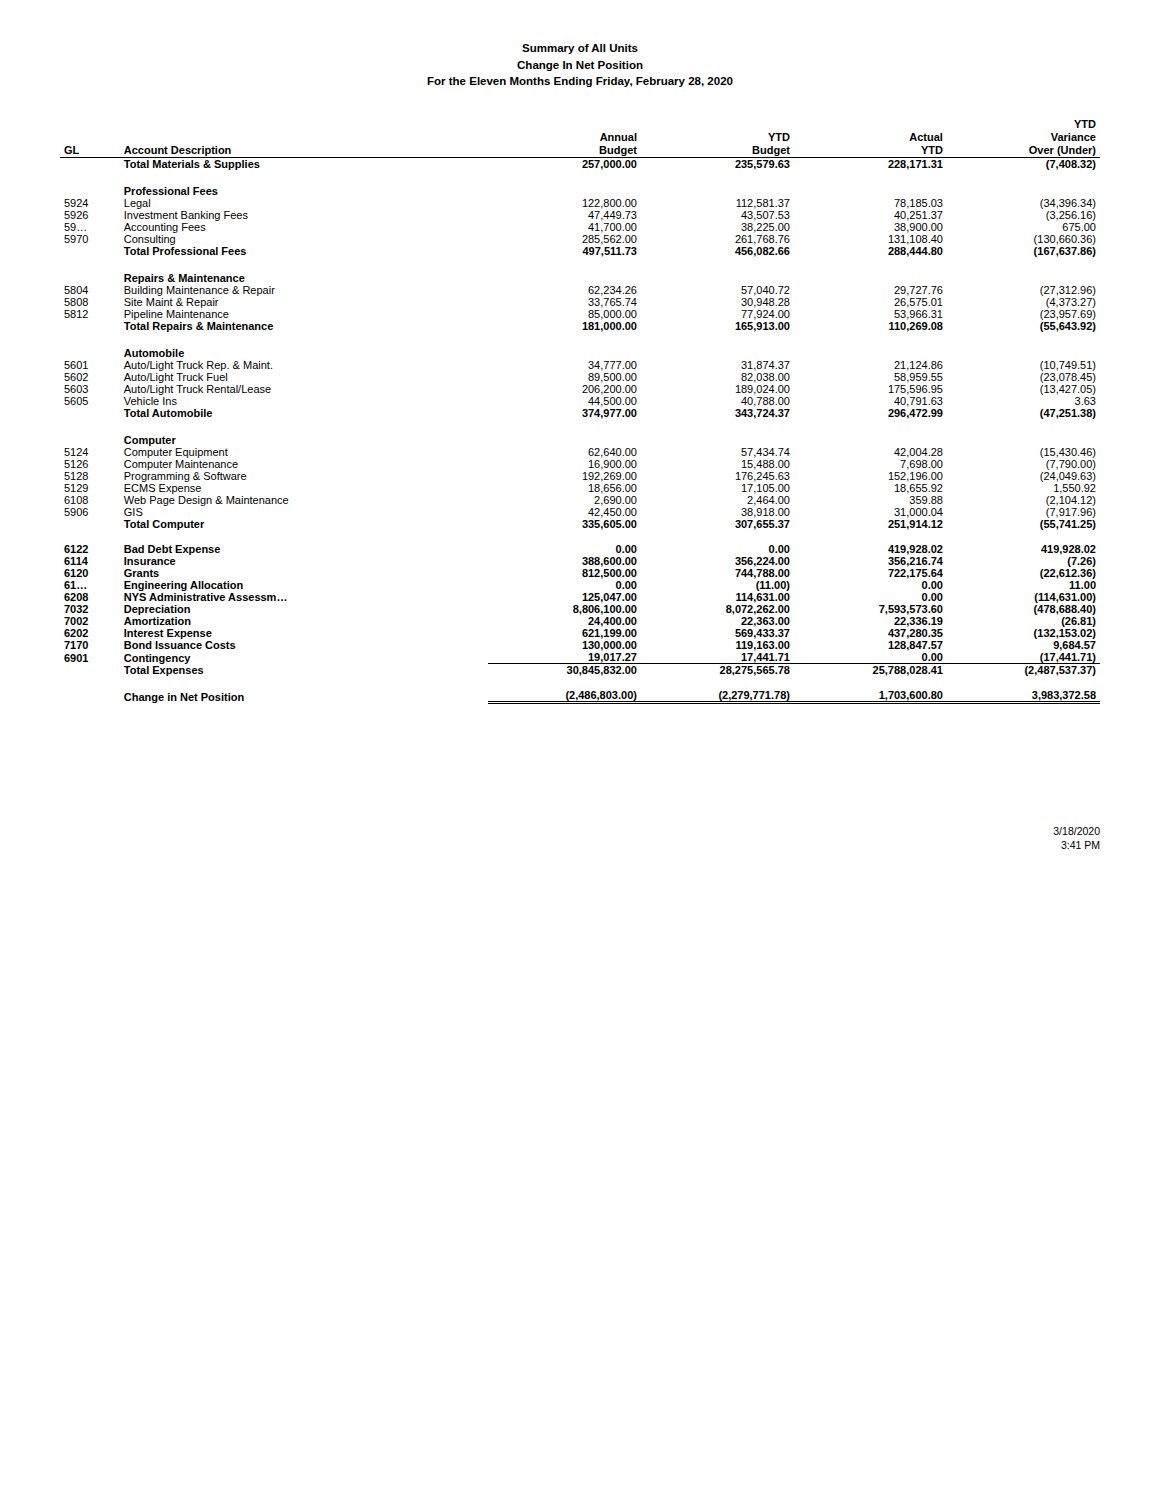Summary of All Units
Change In Net Position
For the Eleven Months Ending Friday, February 28, 2020
| | | | | | YTD |
| --- | --- | --- | --- | --- | --- |
| | | Annual | YTD | Actual | Variance |
| GL | Account Description | Budget | Budget | YTD | Over (Under) |
| | Total Materials & Supplies | 257,000.00 | 235,579.63 | 228,171.31 | (7,408.32) |
| | Professional Fees | | | | |
| 5924 | Legal | 122,800.00 | 112,581.37 | 78,185.03 | (34,396.34) |
| 5926 | Investment Banking Fees | 47,449.73 | 43,507.53 | 40,251.37 | (3,256.16) |
| 59… | Accounting Fees | 41,700.00 | 38,225.00 | 38,900.00 | 675.00 |
| 5970 | Consulting | 285,562.00 | 261,768.76 | 131,108.40 | (130,660.36) |
| | Total Professional Fees | 497,511.73 | 456,082.66 | 288,444.80 | (167,637.86) |
| | Repairs & Maintenance | | | | |
| 5804 | Building Maintenance & Repair | 62,234.26 | 57,040.72 | 29,727.76 | (27,312.96) |
| 5808 | Site Maint & Repair | 33,765.74 | 30,948.28 | 26,575.01 | (4,373.27) |
| 5812 | Pipeline Maintenance | 85,000.00 | 77,924.00 | 53,966.31 | (23,957.69) |
| | Total Repairs & Maintenance | 181,000.00 | 165,913.00 | 110,269.08 | (55,643.92) |
| | Automobile | | | | |
| 5601 | Auto/Light Truck Rep. & Maint. | 34,777.00 | 31,874.37 | 21,124.86 | (10,749.51) |
| 5602 | Auto/Light Truck Fuel | 89,500.00 | 82,038.00 | 58,959.55 | (23,078.45) |
| 5603 | Auto/Light Truck Rental/Lease | 206,200.00 | 189,024.00 | 175,596.95 | (13,427.05) |
| 5605 | Vehicle Ins | 44,500.00 | 40,788.00 | 40,791.63 | 3.63 |
| | Total Automobile | 374,977.00 | 343,724.37 | 296,472.99 | (47,251.38) |
| | Computer | | | | |
| 5124 | Computer Equipment | 62,640.00 | 57,434.74 | 42,004.28 | (15,430.46) |
| 5126 | Computer Maintenance | 16,900.00 | 15,488.00 | 7,698.00 | (7,790.00) |
| 5128 | Programming & Software | 192,269.00 | 176,245.63 | 152,196.00 | (24,049.63) |
| 5129 | ECMS Expense | 18,656.00 | 17,105.00 | 18,655.92 | 1,550.92 |
| 6108 | Web Page Design & Maintenance | 2,690.00 | 2,464.00 | 359.88 | (2,104.12) |
| 5906 | GIS | 42,450.00 | 38,918.00 | 31,000.04 | (7,917.96) |
| | Total Computer | 335,605.00 | 307,655.37 | 251,914.12 | (55,741.25) |
| 6122 | Bad Debt Expense | 0.00 | 0.00 | 419,928.02 | 419,928.02 |
| 6114 | Insurance | 388,600.00 | 356,224.00 | 356,216.74 | (7.26) |
| 6120 | Grants | 812,500.00 | 744,788.00 | 722,175.64 | (22,612.36) |
| 61… | Engineering Allocation | 0.00 | (11.00) | 0.00 | 11.00 |
| 6208 | NYS Administrative Assessm… | 125,047.00 | 114,631.00 | 0.00 | (114,631.00) |
| 7032 | Depreciation | 8,806,100.00 | 8,072,262.00 | 7,593,573.60 | (478,688.40) |
| 7002 | Amortization | 24,400.00 | 22,363.00 | 22,336.19 | (26.81) |
| 6202 | Interest Expense | 621,199.00 | 569,433.37 | 437,280.35 | (132,153.02) |
| 7170 | Bond Issuance Costs | 130,000.00 | 119,163.00 | 128,847.57 | 9,684.57 |
| 6901 | Contingency | 19,017.27 | 17,441.71 | 0.00 | (17,441.71) |
| | Total Expenses | 30,845,832.00 | 28,275,565.78 | 25,788,028.41 | (2,487,537.37) |
| | Change in Net Position | (2,486,803.00) | (2,279,771.78) | 1,703,600.80 | 3,983,372.58 |
3/18/2020
3:41 PM